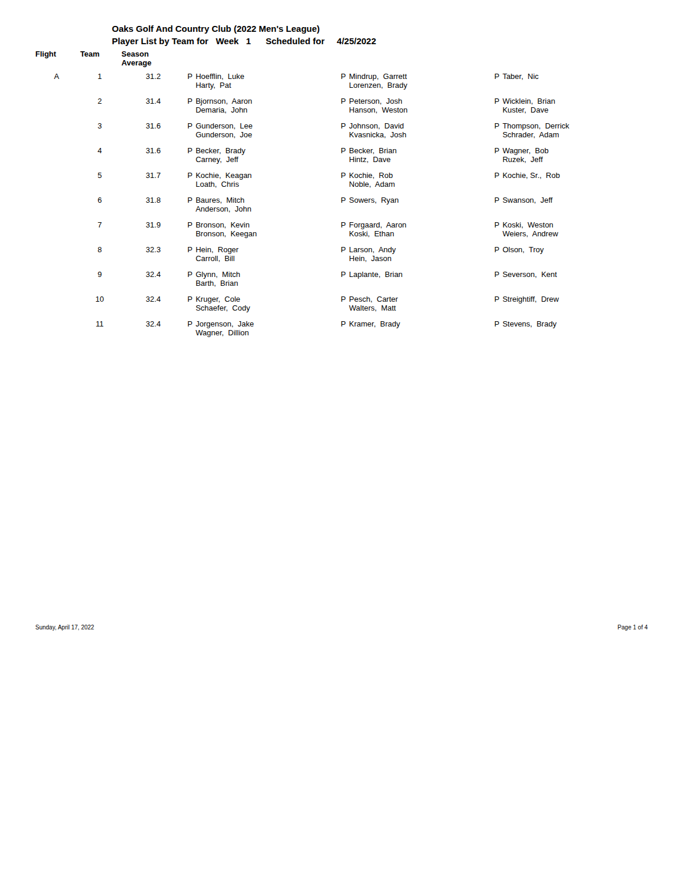Oaks Golf And Country Club (2022 Men's League)
Player List by Team for Week 1 Scheduled for 4/25/2022
| Flight | Team | Season Average | | | |
| --- | --- | --- | --- | --- | --- |
| A | 1 | 31.2 | P Hoefflin, Luke Harty, Pat | P Mindrup, Garrett Lorenzen, Brady | P Taber, Nic |
| | 2 | 31.4 | P Bjornson, Aaron Demaria, John | P Peterson, Josh Hanson, Weston | P Wicklein, Brian Kuster, Dave |
| | 3 | 31.6 | P Gunderson, Lee Gunderson, Joe | P Johnson, David Kvasnicka, Josh | P Thompson, Derrick Schrader, Adam |
| | 4 | 31.6 | P Becker, Brady Carney, Jeff | P Becker, Brian Hintz, Dave | P Wagner, Bob Ruzek, Jeff |
| | 5 | 31.7 | P Kochie, Keagan Loath, Chris | P Kochie, Rob Noble, Adam | P Kochie, Sr., Rob |
| | 6 | 31.8 | P Baures, Mitch Anderson, John | P Sowers, Ryan | P Swanson, Jeff |
| | 7 | 31.9 | P Bronson, Kevin Bronson, Keegan | P Forgaard, Aaron Koski, Ethan | P Koski, Weston Weiers, Andrew |
| | 8 | 32.3 | P Hein, Roger Carroll, Bill | P Larson, Andy Hein, Jason | P Olson, Troy |
| | 9 | 32.4 | P Glynn, Mitch Barth, Brian | P Laplante, Brian | P Severson, Kent |
| | 10 | 32.4 | P Kruger, Cole Schaefer, Cody | P Pesch, Carter Walters, Matt | P Streightiff, Drew |
| | 11 | 32.4 | P Jorgenson, Jake Wagner, Dillion | P Kramer, Brady | P Stevens, Brady |
Sunday, April 17, 2022 Page 1 of 4